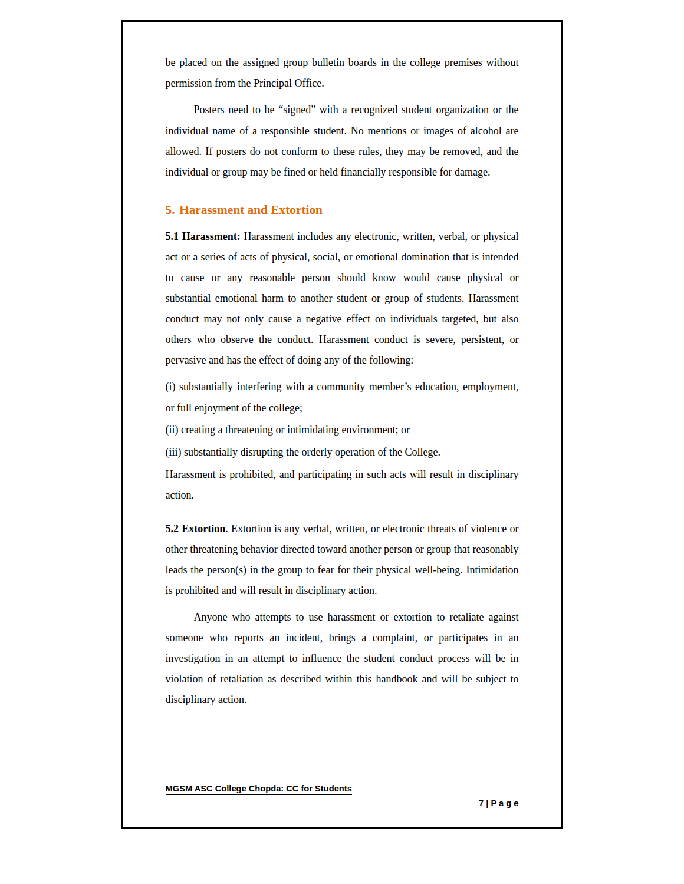be placed on the assigned group bulletin boards in the college premises without permission from the Principal Office.
Posters need to be “signed” with a recognized student organization or the individual name of a responsible student. No mentions or images of alcohol are allowed. If posters do not conform to these rules, they may be removed, and the individual or group may be fined or held financially responsible for damage.
5. Harassment and Extortion
5.1 Harassment: Harassment includes any electronic, written, verbal, or physical act or a series of acts of physical, social, or emotional domination that is intended to cause or any reasonable person should know would cause physical or substantial emotional harm to another student or group of students. Harassment conduct may not only cause a negative effect on individuals targeted, but also others who observe the conduct. Harassment conduct is severe, persistent, or pervasive and has the effect of doing any of the following:
(i) substantially interfering with a community member’s education, employment, or full enjoyment of the college;
(ii) creating a threatening or intimidating environment; or
(iii) substantially disrupting the orderly operation of the College.
Harassment is prohibited, and participating in such acts will result in disciplinary action.
5.2 Extortion. Extortion is any verbal, written, or electronic threats of violence or other threatening behavior directed toward another person or group that reasonably leads the person(s) in the group to fear for their physical well-being. Intimidation is prohibited and will result in disciplinary action.
Anyone who attempts to use harassment or extortion to retaliate against someone who reports an incident, brings a complaint, or participates in an investigation in an attempt to influence the student conduct process will be in violation of retaliation as described within this handbook and will be subject to disciplinary action.
MGSM ASC College Chopda: CC for Students
7 | P a g e